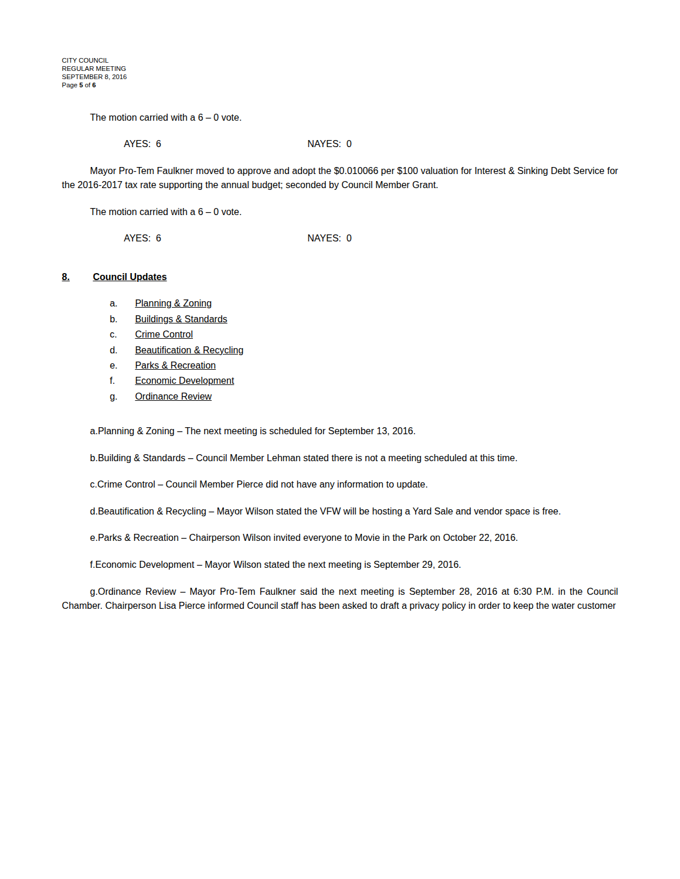CITY COUNCIL
REGULAR MEETING
SEPTEMBER 8, 2016
Page 5 of 6
The motion carried with a 6 – 0 vote.
AYES: 6NAYES: 0
Mayor Pro-Tem Faulkner moved to approve and adopt the $0.010066 per $100 valuation for Interest & Sinking Debt Service for the 2016-2017 tax rate supporting the annual budget; seconded by Council Member Grant.
The motion carried with a 6 – 0 vote.
AYES: 6NAYES: 0
8. Council Updates
a. Planning & Zoning
b. Buildings & Standards
c. Crime Control
d. Beautification & Recycling
e. Parks & Recreation
f. Economic Development
g. Ordinance Review
a. Planning & Zoning – The next meeting is scheduled for September 13, 2016.
b. Building & Standards – Council Member Lehman stated there is not a meeting scheduled at this time.
c. Crime Control – Council Member Pierce did not have any information to update.
d. Beautification & Recycling – Mayor Wilson stated the VFW will be hosting a Yard Sale and vendor space is free.
e. Parks & Recreation – Chairperson Wilson invited everyone to Movie in the Park on October 22, 2016.
f. Economic Development – Mayor Wilson stated the next meeting is September 29, 2016.
g. Ordinance Review – Mayor Pro-Tem Faulkner said the next meeting is September 28, 2016 at 6:30 P.M. in the Council Chamber. Chairperson Lisa Pierce informed Council staff has been asked to draft a privacy policy in order to keep the water customer